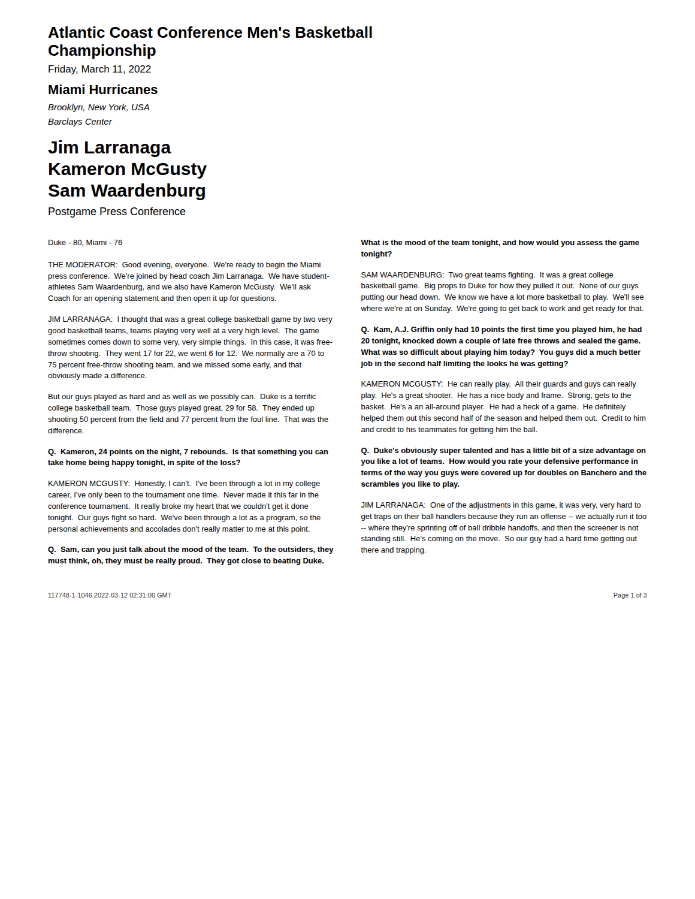Atlantic Coast Conference Men's Basketball Championship
Friday, March 11, 2022
Miami Hurricanes
Brooklyn, New York, USA
Barclays Center
Jim Larranaga
Kameron McGusty
Sam Waardenburg
Postgame Press Conference
Duke - 80, Miami - 76
THE MODERATOR: Good evening, everyone. We're ready to begin the Miami press conference. We're joined by head coach Jim Larranaga. We have student-athletes Sam Waardenburg, and we also have Kameron McGusty. We'll ask Coach for an opening statement and then open it up for questions.
JIM LARRANAGA: I thought that was a great college basketball game by two very good basketball teams, teams playing very well at a very high level. The game sometimes comes down to some very, very simple things. In this case, it was free-throw shooting. They went 17 for 22, we went 6 for 12. We normally are a 70 to 75 percent free-throw shooting team, and we missed some early, and that obviously made a difference.
But our guys played as hard and as well as we possibly can. Duke is a terrific college basketball team. Those guys played great, 29 for 58. They ended up shooting 50 percent from the field and 77 percent from the foul line. That was the difference.
Q. Kameron, 24 points on the night, 7 rebounds. Is that something you can take home being happy tonight, in spite of the loss?
KAMERON MCGUSTY: Honestly, I can't. I've been through a lot in my college career, I've only been to the tournament one time. Never made it this far in the conference tournament. It really broke my heart that we couldn't get it done tonight. Our guys fight so hard. We've been through a lot as a program, so the personal achievements and accolades don't really matter to me at this point.
Q. Sam, can you just talk about the mood of the team. To the outsiders, they must think, oh, they must be really proud. They got close to beating Duke. What is the mood of the team tonight, and how would you assess the game tonight?
SAM WAARDENBURG: Two great teams fighting. It was a great college basketball game. Big props to Duke for how they pulled it out. None of our guys putting our head down. We know we have a lot more basketball to play. We'll see where we're at on Sunday. We're going to get back to work and get ready for that.
Q. Kam, A.J. Griffin only had 10 points the first time you played him, he had 20 tonight, knocked down a couple of late free throws and sealed the game. What was so difficult about playing him today? You guys did a much better job in the second half limiting the looks he was getting?
KAMERON MCGUSTY: He can really play. All their guards and guys can really play. He's a great shooter. He has a nice body and frame. Strong, gets to the basket. He's a an all-around player. He had a heck of a game. He definitely helped them out this second half of the season and helped them out. Credit to him and credit to his teammates for getting him the ball.
Q. Duke's obviously super talented and has a little bit of a size advantage on you like a lot of teams. How would you rate your defensive performance in terms of the way you guys were covered up for doubles on Banchero and the scrambles you like to play.
JIM LARRANAGA: One of the adjustments in this game, it was very, very hard to get traps on their ball handlers because they run an offense -- we actually run it too -- where they're sprinting off of ball dribble handoffs, and then the screener is not standing still. He's coming on the move. So our guy had a hard time getting out there and trapping.
117748-1-1046 2022-03-12 02:31:00 GMT
Page 1 of 3